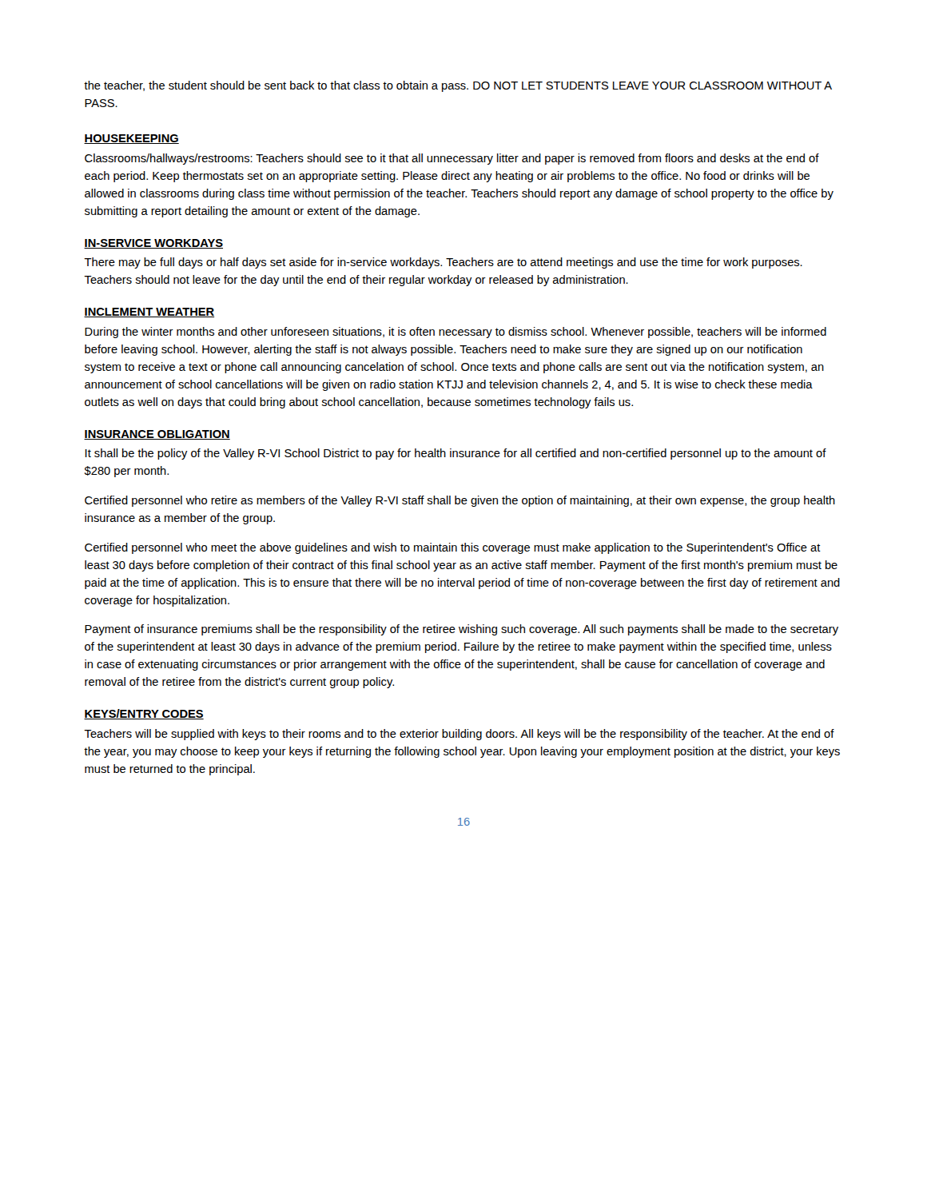the teacher, the student should be sent back to that class to obtain a pass. DO NOT LET STUDENTS LEAVE YOUR CLASSROOM WITHOUT A PASS.
HOUSEKEEPING
Classrooms/hallways/restrooms: Teachers should see to it that all unnecessary litter and paper is removed from floors and desks at the end of each period. Keep thermostats set on an appropriate setting. Please direct any heating or air problems to the office. No food or drinks will be allowed in classrooms during class time without permission of the teacher. Teachers should report any damage of school property to the office by submitting a report detailing the amount or extent of the damage.
IN-SERVICE WORKDAYS
There may be full days or half days set aside for in-service workdays. Teachers are to attend meetings and use the time for work purposes. Teachers should not leave for the day until the end of their regular workday or released by administration.
INCLEMENT WEATHER
During the winter months and other unforeseen situations, it is often necessary to dismiss school. Whenever possible, teachers will be informed before leaving school. However, alerting the staff is not always possible. Teachers need to make sure they are signed up on our notification system to receive a text or phone call announcing cancelation of school. Once texts and phone calls are sent out via the notification system, an announcement of school cancellations will be given on radio station KTJJ and television channels 2, 4, and 5. It is wise to check these media outlets as well on days that could bring about school cancellation, because sometimes technology fails us.
INSURANCE OBLIGATION
It shall be the policy of the Valley R-VI School District to pay for health insurance for all certified and non-certified personnel up to the amount of $280 per month.
Certified personnel who retire as members of the Valley R-VI staff shall be given the option of maintaining, at their own expense, the group health insurance as a member of the group.
Certified personnel who meet the above guidelines and wish to maintain this coverage must make application to the Superintendent's Office at least 30 days before completion of their contract of this final school year as an active staff member. Payment of the first month's premium must be paid at the time of application. This is to ensure that there will be no interval period of time of non-coverage between the first day of retirement and coverage for hospitalization.
Payment of insurance premiums shall be the responsibility of the retiree wishing such coverage. All such payments shall be made to the secretary of the superintendent at least 30 days in advance of the premium period. Failure by the retiree to make payment within the specified time, unless in case of extenuating circumstances or prior arrangement with the office of the superintendent, shall be cause for cancellation of coverage and removal of the retiree from the district's current group policy.
KEYS/ENTRY CODES
Teachers will be supplied with keys to their rooms and to the exterior building doors. All keys will be the responsibility of the teacher. At the end of the year, you may choose to keep your keys if returning the following school year. Upon leaving your employment position at the district, your keys must be returned to the principal.
16